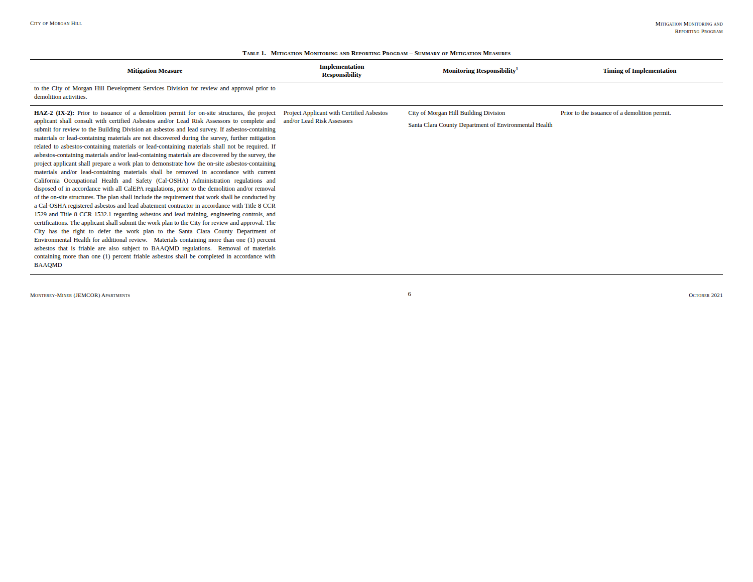City of Morgan Hill
Mitigation Monitoring and
Reporting Program
Table 1. Mitigation Monitoring and Reporting Program – Summary of Mitigation Measures
| Mitigation Measure | Implementation Responsibility | Monitoring Responsibility 1 | Timing of Implementation |
| --- | --- | --- | --- |
| to the City of Morgan Hill Development Services Division for review and approval prior to demolition activities. | | | |
| HAZ-2 (IX-2): Prior to issuance of a demolition permit for on-site structures, the project applicant shall consult with certified Asbestos and/or Lead Risk Assessors to complete and submit for review to the Building Division an asbestos and lead survey. If asbestos-containing materials or lead-containing materials are not discovered during the survey, further mitigation related to asbestos-containing materials or lead-containing materials shall not be required. If asbestos-containing materials and/or lead-containing materials are discovered by the survey, the project applicant shall prepare a work plan to demonstrate how the on-site asbestos-containing materials and/or lead-containing materials shall be removed in accordance with current California Occupational Health and Safety (Cal-OSHA) Administration regulations and disposed of in accordance with all CalEPA regulations, prior to the demolition and/or removal of the on-site structures. The plan shall include the requirement that work shall be conducted by a Cal-OSHA registered asbestos and lead abatement contractor in accordance with Title 8 CCR 1529 and Title 8 CCR 1532.1 regarding asbestos and lead training, engineering controls, and certifications. The applicant shall submit the work plan to the City for review and approval. The City has the right to defer the work plan to the Santa Clara County Department of Environmental Health for additional review. Materials containing more than one (1) percent asbestos that is friable are also subject to BAAQMD regulations. Removal of materials containing more than one (1) percent friable asbestos shall be completed in accordance with BAAQMD | Project Applicant with Certified Asbestos and/or Lead Risk Assessors | City of Morgan Hill Building Division Santa Clara County Department of Environmental Health | Prior to the issuance of a demolition permit. |
Monterey-Miner (JEMCOR) Apartments
6
October 2021